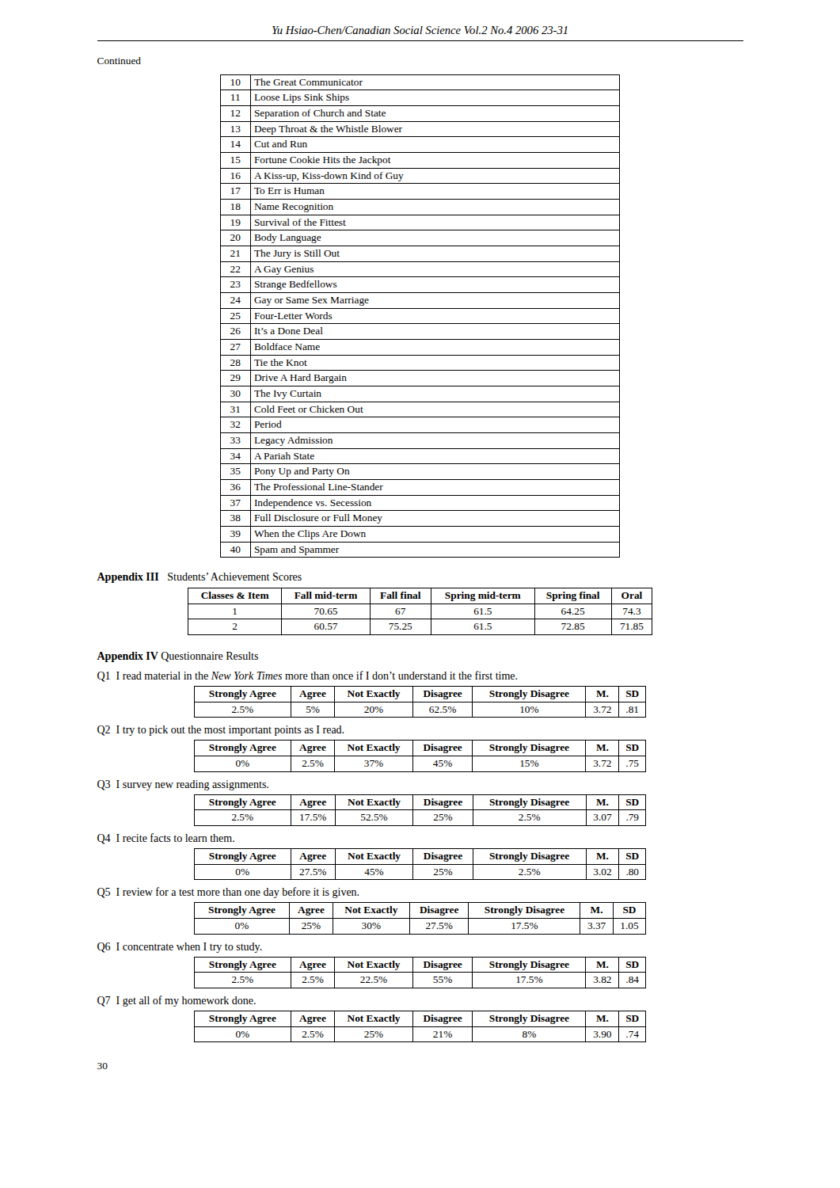Yu Hsiao-Chen/Canadian Social Science Vol.2 No.4 2006 23-31
Continued
| 10 | The Great Communicator |
| 11 | Loose Lips Sink Ships |
| 12 | Separation of Church and State |
| 13 | Deep Throat & the Whistle Blower |
| 14 | Cut and Run |
| 15 | Fortune Cookie Hits the Jackpot |
| 16 | A Kiss-up, Kiss-down Kind of Guy |
| 17 | To Err is Human |
| 18 | Name Recognition |
| 19 | Survival of the Fittest |
| 20 | Body Language |
| 21 | The Jury is Still Out |
| 22 | A Gay Genius |
| 23 | Strange Bedfellows |
| 24 | Gay or Same Sex Marriage |
| 25 | Four-Letter Words |
| 26 | It’s a Done Deal |
| 27 | Boldface Name |
| 28 | Tie the Knot |
| 29 | Drive A Hard Bargain |
| 30 | The Ivy Curtain |
| 31 | Cold Feet or Chicken Out |
| 32 | Period |
| 33 | Legacy Admission |
| 34 | A Pariah State |
| 35 | Pony Up and Party On |
| 36 | The Professional Line-Stander |
| 37 | Independence vs. Secession |
| 38 | Full Disclosure or Full Money |
| 39 | When the Clips Are Down |
| 40 | Spam and Spammer |
Appendix III Students’ Achievement Scores
| Classes & Item | Fall mid-term | Fall final | Spring mid-term | Spring final | Oral |
| --- | --- | --- | --- | --- | --- |
| 1 | 70.65 | 67 | 61.5 | 64.25 | 74.3 |
| 2 | 60.57 | 75.25 | 61.5 | 72.85 | 71.85 |
Appendix IV Questionnaire Results
Q1 I read material in the New York Times more than once if I don’t understand it the first time.
| Strongly Agree | Agree | Not Exactly | Disagree | Strongly Disagree | M. | SD |
| --- | --- | --- | --- | --- | --- | --- |
| 2.5% | 5% | 20% | 62.5% | 10% | 3.72 | .81 |
Q2 I try to pick out the most important points as I read.
| Strongly Agree | Agree | Not Exactly | Disagree | Strongly Disagree | M. | SD |
| --- | --- | --- | --- | --- | --- | --- |
| 0% | 2.5% | 37% | 45% | 15% | 3.72 | .75 |
Q3 I survey new reading assignments.
| Strongly Agree | Agree | Not Exactly | Disagree | Strongly Disagree | M. | SD |
| --- | --- | --- | --- | --- | --- | --- |
| 2.5% | 17.5% | 52.5% | 25% | 2.5% | 3.07 | .79 |
Q4 I recite facts to learn them.
| Strongly Agree | Agree | Not Exactly | Disagree | Strongly Disagree | M. | SD |
| --- | --- | --- | --- | --- | --- | --- |
| 0% | 27.5% | 45% | 25% | 2.5% | 3.02 | .80 |
Q5 I review for a test more than one day before it is given.
| Strongly Agree | Agree | Not Exactly | Disagree | Strongly Disagree | M. | SD |
| --- | --- | --- | --- | --- | --- | --- |
| 0% | 25% | 30% | 27.5% | 17.5% | 3.37 | 1.05 |
Q6 I concentrate when I try to study.
| Strongly Agree | Agree | Not Exactly | Disagree | Strongly Disagree | M. | SD |
| --- | --- | --- | --- | --- | --- | --- |
| 2.5% | 2.5% | 22.5% | 55% | 17.5% | 3.82 | .84 |
Q7 I get all of my homework done.
| Strongly Agree | Agree | Not Exactly | Disagree | Strongly Disagree | M. | SD |
| --- | --- | --- | --- | --- | --- | --- |
| 0% | 2.5% | 25% | 21% | 8% | 3.90 | .74 |
30